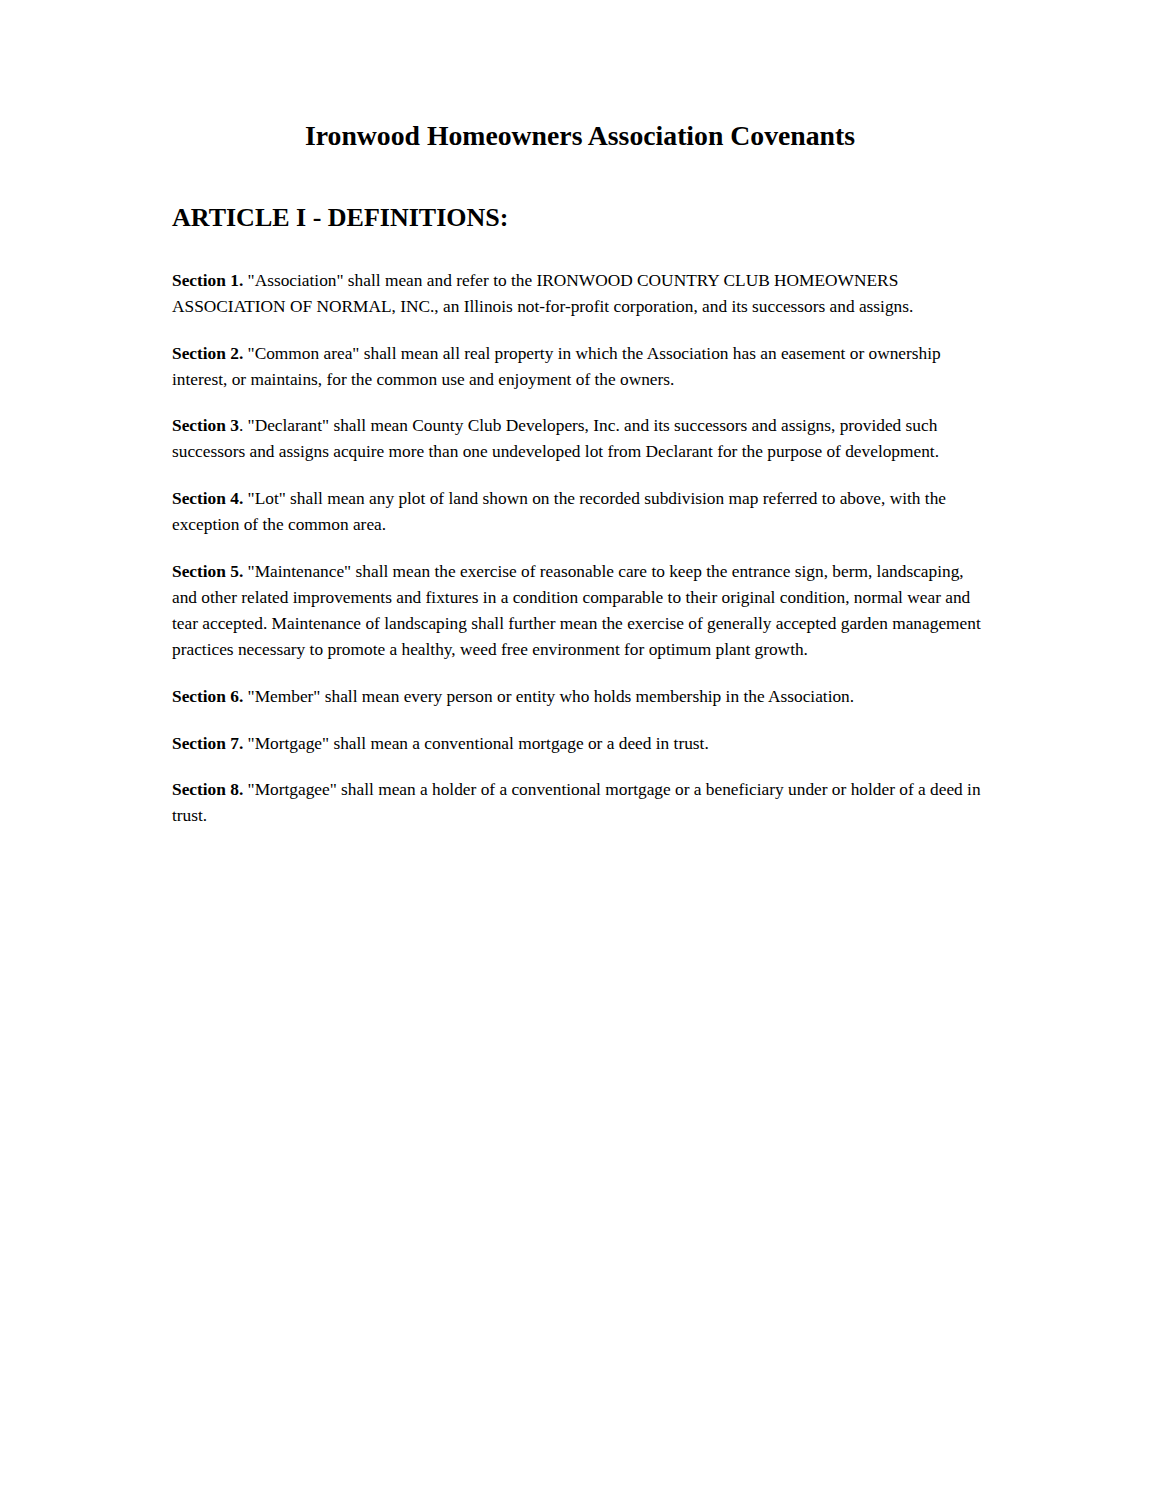Ironwood Homeowners Association Covenants
ARTICLE I - DEFINITIONS:
Section 1. "Association" shall mean and refer to the IRONWOOD COUNTRY CLUB HOMEOWNERS ASSOCIATION OF NORMAL, INC., an Illinois not-for-profit corporation, and its successors and assigns.
Section 2. "Common area" shall mean all real property in which the Association has an easement or ownership interest, or maintains, for the common use and enjoyment of the owners.
Section 3. "Declarant" shall mean County Club Developers, Inc. and its successors and assigns, provided such successors and assigns acquire more than one undeveloped lot from Declarant for the purpose of development.
Section 4. "Lot" shall mean any plot of land shown on the recorded subdivision map referred to above, with the exception of the common area.
Section 5. "Maintenance" shall mean the exercise of reasonable care to keep the entrance sign, berm, landscaping, and other related improvements and fixtures in a condition comparable to their original condition, normal wear and tear accepted. Maintenance of landscaping shall further mean the exercise of generally accepted garden management practices necessary to promote a healthy, weed free environment for optimum plant growth.
Section 6. "Member" shall mean every person or entity who holds membership in the Association.
Section 7. "Mortgage" shall mean a conventional mortgage or a deed in trust.
Section 8. "Mortgagee" shall mean a holder of a conventional mortgage or a beneficiary under or holder of a deed in trust.